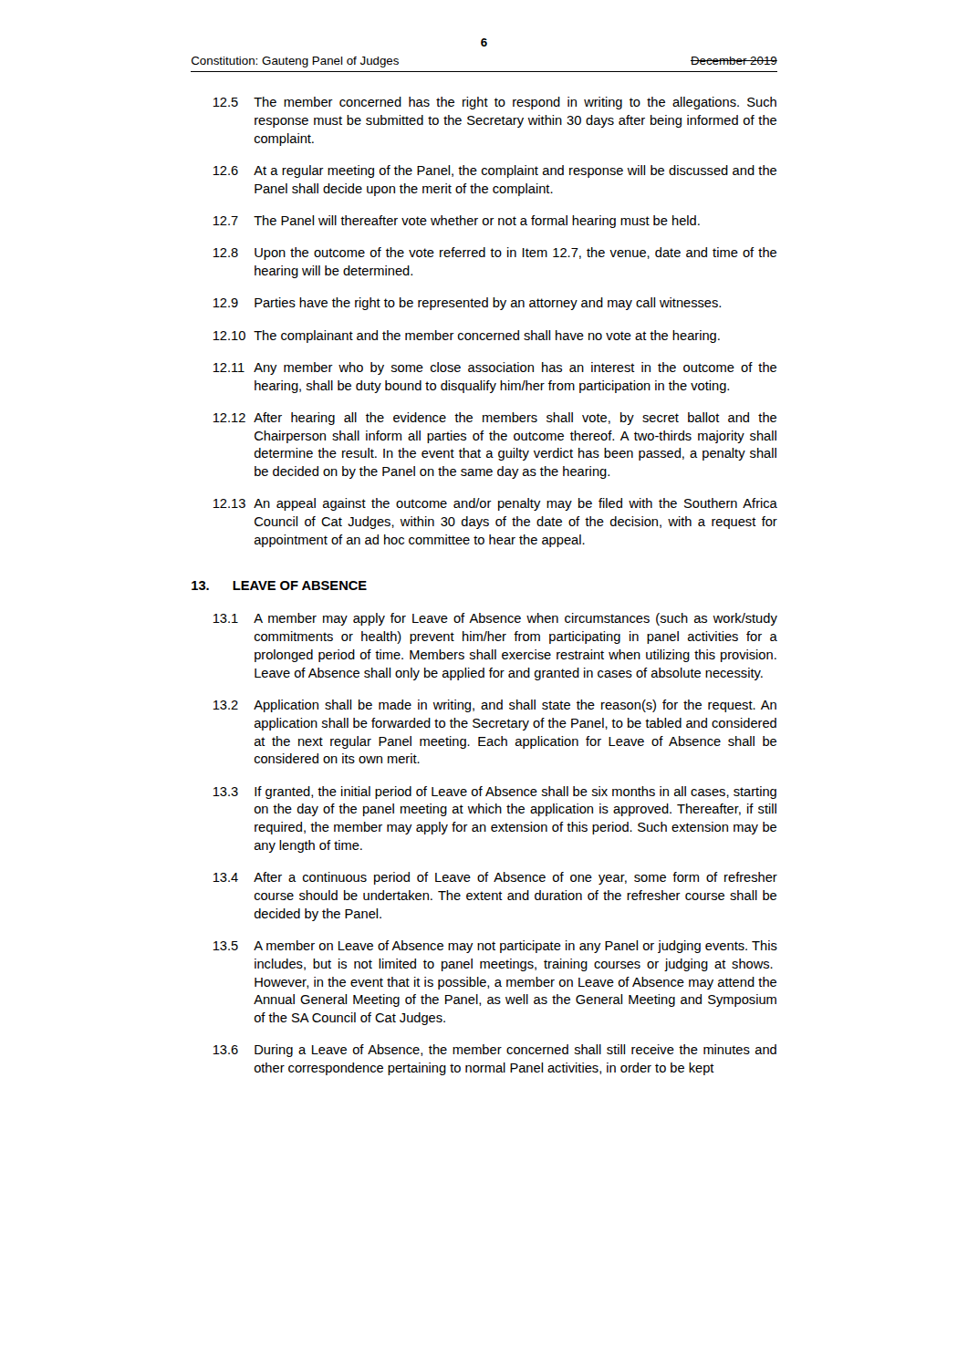6
Constitution: Gauteng Panel of Judges
December 2019
12.5
The member concerned has the right to respond in writing to the allegations. Such response must be submitted to the Secretary within 30 days after being informed of the complaint.
12.6
At a regular meeting of the Panel, the complaint and response will be discussed and the Panel shall decide upon the merit of the complaint.
12.7
The Panel will thereafter vote whether or not a formal hearing must be held.
12.8
Upon the outcome of the vote referred to in Item 12.7, the venue, date and time of the hearing will be determined.
12.9
Parties have the right to be represented by an attorney and may call witnesses.
12.10
The complainant and the member concerned shall have no vote at the hearing.
12.11
Any member who by some close association has an interest in the outcome of the hearing, shall be duty bound to disqualify him/her from participation in the voting.
12.12
After hearing all the evidence the members shall vote, by secret ballot and the Chairperson shall inform all parties of the outcome thereof. A two-thirds majority shall determine the result. In the event that a guilty verdict has been passed, a penalty shall be decided on by the Panel on the same day as the hearing.
12.13
An appeal against the outcome and/or penalty may be filed with the Southern Africa Council of Cat Judges, within 30 days of the date of the decision, with a request for appointment of an ad hoc committee to hear the appeal.
13. LEAVE OF ABSENCE
13.1
A member may apply for Leave of Absence when circumstances (such as work/study commitments or health) prevent him/her from participating in panel activities for a prolonged period of time. Members shall exercise restraint when utilizing this provision. Leave of Absence shall only be applied for and granted in cases of absolute necessity.
13.2
Application shall be made in writing, and shall state the reason(s) for the request. An application shall be forwarded to the Secretary of the Panel, to be tabled and considered at the next regular Panel meeting. Each application for Leave of Absence shall be considered on its own merit.
13.3
If granted, the initial period of Leave of Absence shall be six months in all cases, starting on the day of the panel meeting at which the application is approved. Thereafter, if still required, the member may apply for an extension of this period. Such extension may be any length of time.
13.4
After a continuous period of Leave of Absence of one year, some form of refresher course should be undertaken. The extent and duration of the refresher course shall be decided by the Panel.
13.5
A member on Leave of Absence may not participate in any Panel or judging events. This includes, but is not limited to panel meetings, training courses or judging at shows. However, in the event that it is possible, a member on Leave of Absence may attend the Annual General Meeting of the Panel, as well as the General Meeting and Symposium of the SA Council of Cat Judges.
13.6
During a Leave of Absence, the member concerned shall still receive the minutes and other correspondence pertaining to normal Panel activities, in order to be kept